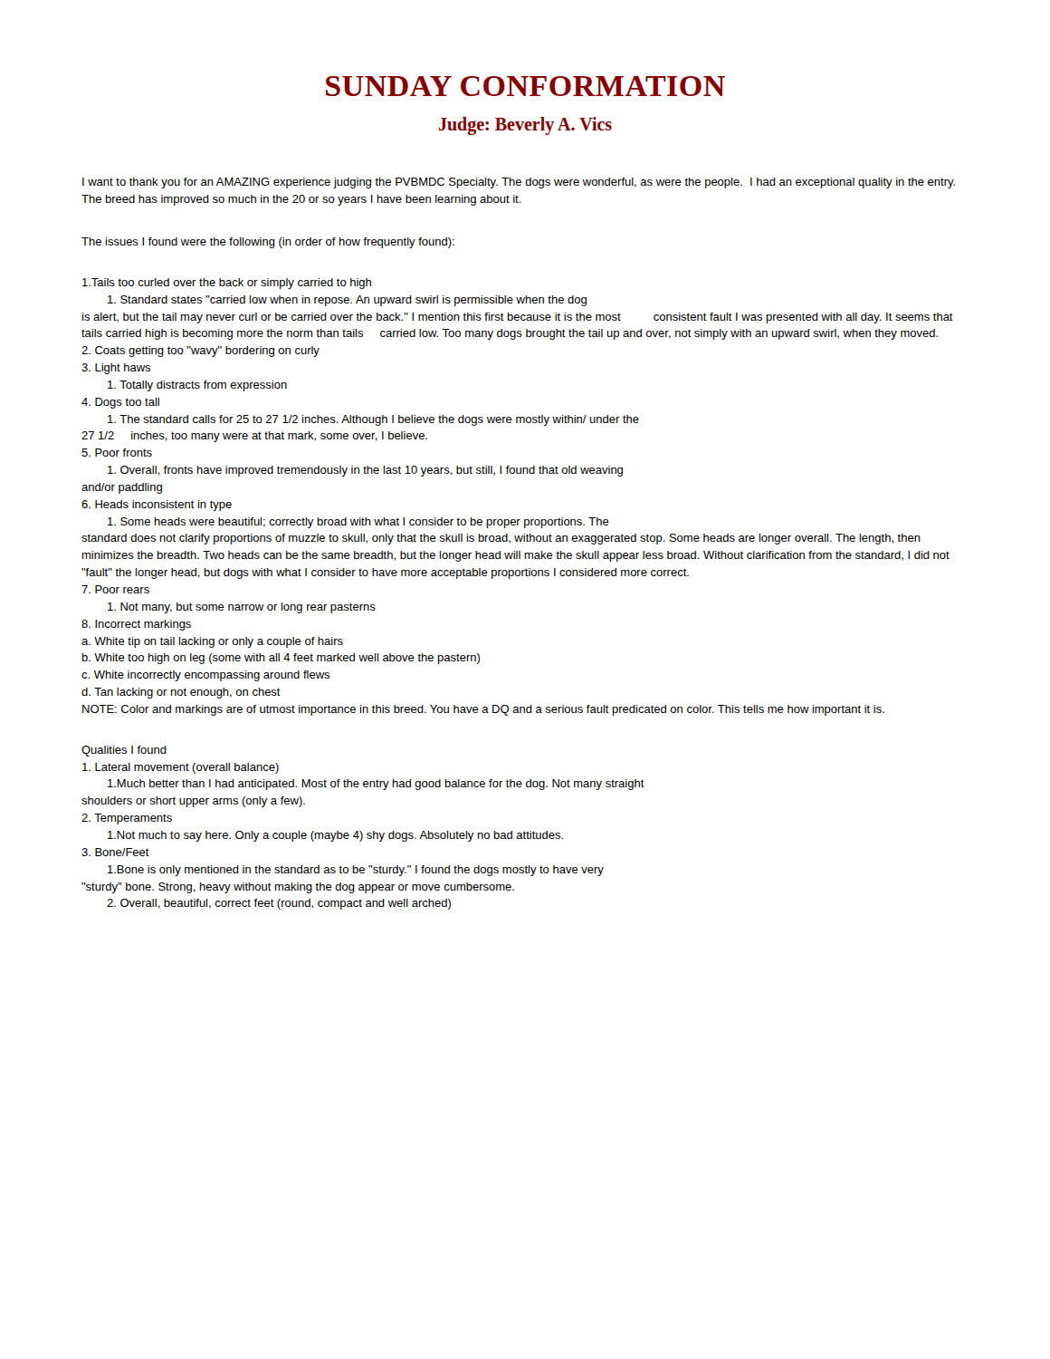SUNDAY CONFORMATION
Judge: Beverly A. Vics
I want to thank you for an AMAZING experience judging the PVBMDC Specialty. The dogs were wonderful, as were the people. I had an exceptional quality in the entry. The breed has improved so much in the 20 or so years I have been learning about it.
The issues I found were the following (in order of how frequently found):
1.Tails too curled over the back or simply carried to high
1. Standard states "carried low when in repose. An upward swirl is permissible when the dog
is alert, but the tail may never curl or be carried over the back." I mention this first because it is the most consistent fault I was presented with all day. It seems that tails carried high is becoming more the norm than tails carried low. Too many dogs brought the tail up and over, not simply with an upward swirl, when they moved.
2. Coats getting too "wavy" bordering on curly
3. Light haws
1. Totally distracts from expression
4. Dogs too tall
1. The standard calls for 25 to 27 1/2 inches. Although I believe the dogs were mostly within/ under the
27 1/2 inches, too many were at that mark, some over, I believe.
5. Poor fronts
1. Overall, fronts have improved tremendously in the last 10 years, but still, I found that old weaving
and/or paddling
6. Heads inconsistent in type
1. Some heads were beautiful; correctly broad with what I consider to be proper proportions. The
standard does not clarify proportions of muzzle to skull, only that the skull is broad, without an exaggerated stop. Some heads are longer overall. The length, then minimizes the breadth. Two heads can be the same breadth, but the longer head will make the skull appear less broad. Without clarification from the standard, I did not "fault" the longer head, but dogs with what I consider to have more acceptable proportions I considered more correct.
7. Poor rears
1. Not many, but some narrow or long rear pasterns
8. Incorrect markings
a. White tip on tail lacking or only a couple of hairs
b. White too high on leg (some with all 4 feet marked well above the pastern)
c. White incorrectly encompassing around flews
d. Tan lacking or not enough, on chest
NOTE: Color and markings are of utmost importance in this breed. You have a DQ and a serious fault predicated on color. This tells me how important it is.
Qualities I found
1. Lateral movement (overall balance)
1.Much better than I had anticipated. Most of the entry had good balance for the dog. Not many straight
shoulders or short upper arms (only a few).
2. Temperaments
1.Not much to say here. Only a couple (maybe 4) shy dogs. Absolutely no bad attitudes.
3. Bone/Feet
1.Bone is only mentioned in the standard as to be "sturdy." I found the dogs mostly to have very
"sturdy" bone. Strong, heavy without making the dog appear or move cumbersome.
2. Overall, beautiful, correct feet (round, compact and well arched)